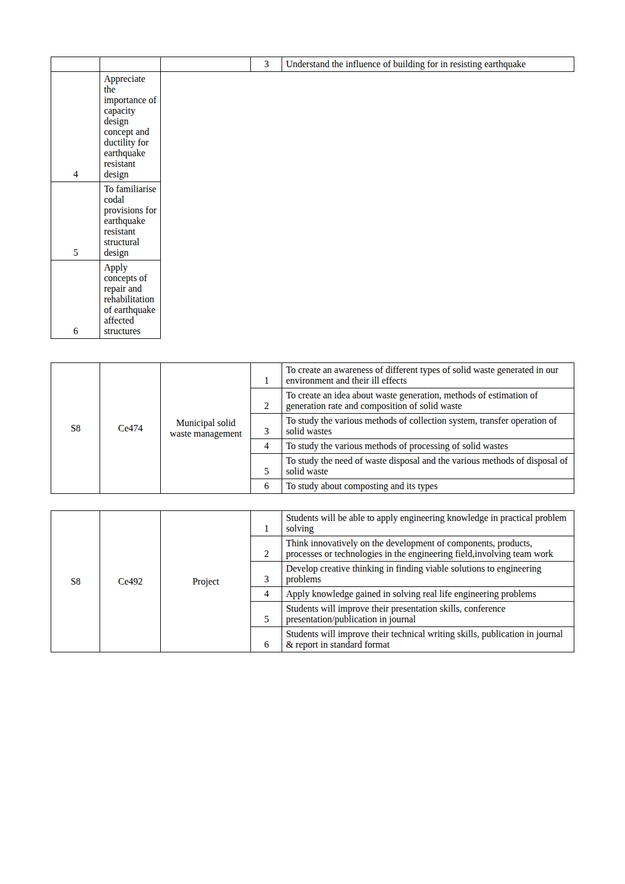| | | | 3 | Understand the influence of building for in resisting earthquake |
| 4 | Appreciate the importance of capacity design concept and ductility for earthquake resistant design |
| 5 | To familiarise codal provisions for earthquake resistant structural design |
| 6 | Apply concepts of repair and rehabilitation of earthquake affected structures |
| S8 | Ce474 | Municipal solid waste management | 1 | To create an awareness of different types of solid waste generated in our environment and their ill effects |
| 2 | To create an idea about waste generation, methods of estimation of generation rate and composition of solid waste |
| 3 | To study the various methods of collection system, transfer operation of solid wastes |
| 4 | To study the various methods of processing of solid wastes |
| 5 | To study the need of waste disposal and the various methods of disposal of solid waste |
| 6 | To study about composting and its types |
| S8 | Ce492 | Project | 1 | Students will be able to apply engineering knowledge in practical problem solving |
| 2 | Think innovatively on the development of components, products, processes or technologies in the engineering field,involving team work |
| 3 | Develop creative thinking in finding viable solutions to engineering problems |
| 4 | Apply knowledge gained in solving real life engineering problems |
| 5 | Students will improve their presentation skills, conference presentation/publication in journal |
| 6 | Students will improve their technical writing skills, publication in journal & report in standard format |